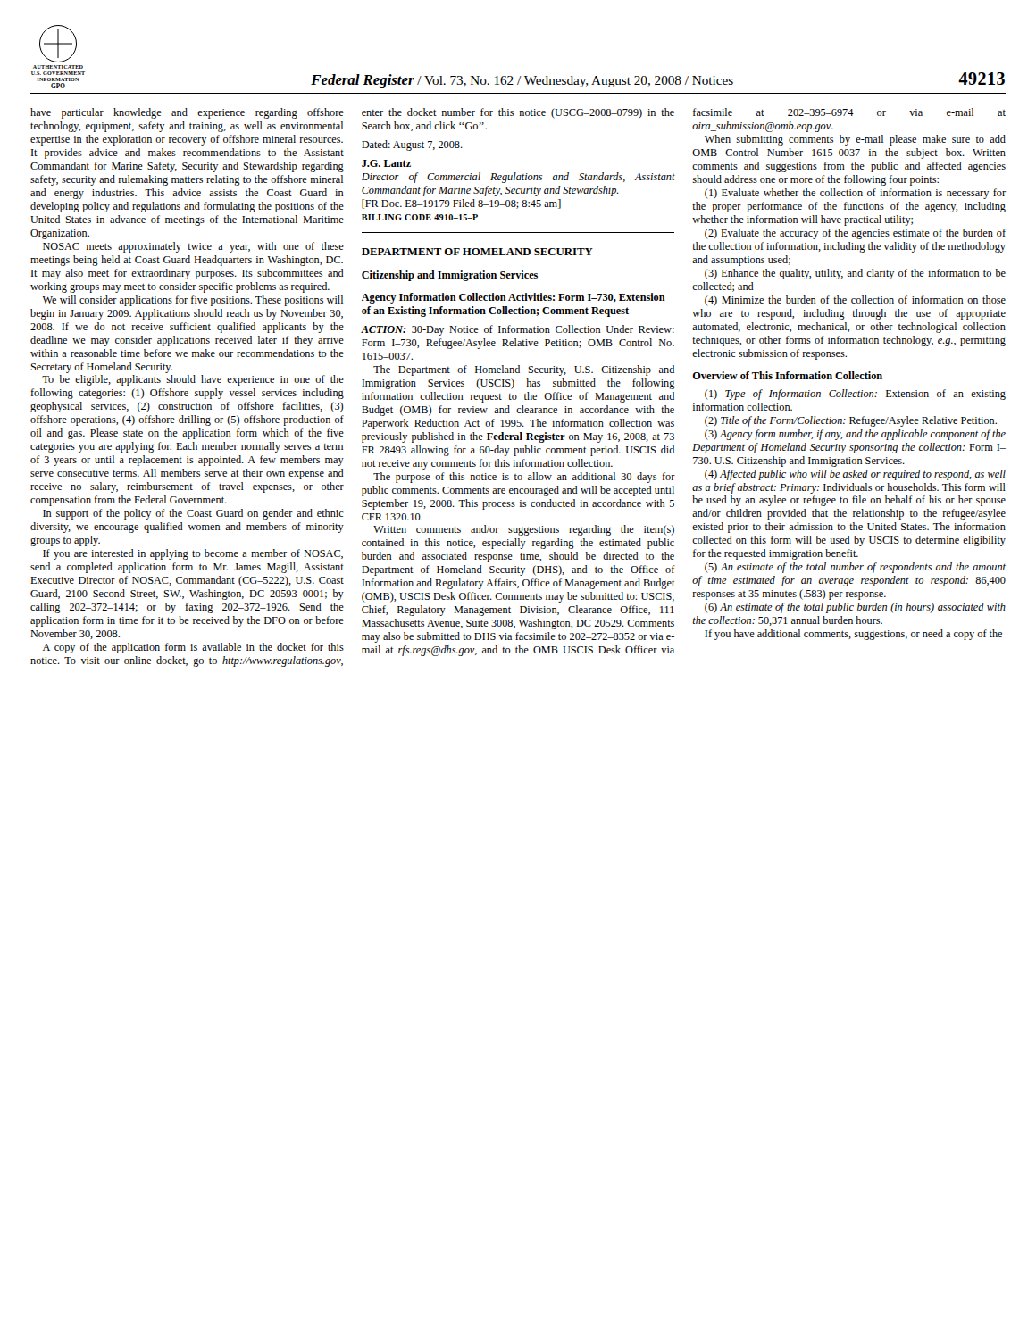Authenticated
U.S. Government
Information
GPO
Federal Register / Vol. 73, No. 162 / Wednesday, August 20, 2008 / Notices
49213
have particular knowledge and experience regarding offshore technology, equipment, safety and training, as well as environmental expertise in the exploration or recovery of offshore mineral resources. It provides advice and makes recommendations to the Assistant Commandant for Marine Safety, Security and Stewardship regarding safety, security and rulemaking matters relating to the offshore mineral and energy industries. This advice assists the Coast Guard in developing policy and regulations and formulating the positions of the United States in advance of meetings of the International Maritime Organization.
NOSAC meets approximately twice a year, with one of these meetings being held at Coast Guard Headquarters in Washington, DC. It may also meet for extraordinary purposes. Its subcommittees and working groups may meet to consider specific problems as required.
We will consider applications for five positions. These positions will begin in January 2009. Applications should reach us by November 30, 2008. If we do not receive sufficient qualified applicants by the deadline we may consider applications received later if they arrive within a reasonable time before we make our recommendations to the Secretary of Homeland Security.
To be eligible, applicants should have experience in one of the following categories: (1) Offshore supply vessel services including geophysical services, (2) construction of offshore facilities, (3) offshore operations, (4) offshore drilling or (5) offshore production of oil and gas. Please state on the application form which of the five categories you are applying for. Each member normally serves a term of 3 years or until a replacement is appointed. A few members may serve consecutive terms. All members serve at their own expense and receive no salary, reimbursement of travel expenses, or other compensation from the Federal Government.
In support of the policy of the Coast Guard on gender and ethnic diversity, we encourage qualified women and members of minority groups to apply.
If you are interested in applying to become a member of NOSAC, send a completed application form to Mr. James Magill, Assistant Executive Director of NOSAC, Commandant (CG–5222), U.S. Coast Guard, 2100 Second Street, SW., Washington, DC 20593–0001; by calling 202–372–1414; or by faxing 202–372–1926. Send the application form in time for it to be received by the DFO on or before November 30, 2008.
A copy of the application form is available in the docket for this notice. To visit our online docket, go to http://www.regulations.gov, enter the docket number for this notice (USCG–2008–0799) in the Search box, and click ‘‘Go’’.
Dated: August 7, 2008.
J.G. Lantz
Director of Commercial Regulations and Standards, Assistant Commandant for Marine Safety, Security and Stewardship.
[FR Doc. E8–19179 Filed 8–19–08; 8:45 am]
BILLING CODE 4910–15–P
DEPARTMENT OF HOMELAND SECURITY
Citizenship and Immigration Services
Agency Information Collection Activities: Form I–730, Extension of an Existing Information Collection; Comment Request
ACTION: 30-Day Notice of Information Collection Under Review: Form I–730, Refugee/Asylee Relative Petition; OMB Control No. 1615–0037.
The Department of Homeland Security, U.S. Citizenship and Immigration Services (USCIS) has submitted the following information collection request to the Office of Management and Budget (OMB) for review and clearance in accordance with the Paperwork Reduction Act of 1995. The information collection was previously published in the Federal Register on May 16, 2008, at 73 FR 28493 allowing for a 60-day public comment period. USCIS did not receive any comments for this information collection.
The purpose of this notice is to allow an additional 30 days for public comments. Comments are encouraged and will be accepted until September 19, 2008. This process is conducted in accordance with 5 CFR 1320.10.
Written comments and/or suggestions regarding the item(s) contained in this notice, especially regarding the estimated public burden and associated response time, should be directed to the Department of Homeland Security (DHS), and to the Office of Information and Regulatory Affairs, Office of Management and Budget (OMB), USCIS Desk Officer. Comments may be submitted to: USCIS, Chief, Regulatory Management Division, Clearance Office, 111 Massachusetts Avenue, Suite 3008, Washington, DC 20529. Comments may also be submitted to DHS via facsimile to 202–272–8352 or via e-mail at rfs.regs@dhs.gov, and to the OMB USCIS Desk Officer via facsimile at 202–395–6974 or via e-mail at oira_submission@omb.eop.gov.
When submitting comments by e-mail please make sure to add OMB Control Number 1615–0037 in the subject box. Written comments and suggestions from the public and affected agencies should address one or more of the following four points:
(1) Evaluate whether the collection of information is necessary for the proper performance of the functions of the agency, including whether the information will have practical utility;
(2) Evaluate the accuracy of the agencies estimate of the burden of the collection of information, including the validity of the methodology and assumptions used;
(3) Enhance the quality, utility, and clarity of the information to be collected; and
(4) Minimize the burden of the collection of information on those who are to respond, including through the use of appropriate automated, electronic, mechanical, or other technological collection techniques, or other forms of information technology, e.g., permitting electronic submission of responses.
Overview of This Information Collection
(1) Type of Information Collection: Extension of an existing information collection.
(2) Title of the Form/Collection: Refugee/Asylee Relative Petition.
(3) Agency form number, if any, and the applicable component of the Department of Homeland Security sponsoring the collection: Form I–730. U.S. Citizenship and Immigration Services.
(4) Affected public who will be asked or required to respond, as well as a brief abstract: Primary: Individuals or households. This form will be used by an asylee or refugee to file on behalf of his or her spouse and/or children provided that the relationship to the refugee/asylee existed prior to their admission to the United States. The information collected on this form will be used by USCIS to determine eligibility for the requested immigration benefit.
(5) An estimate of the total number of respondents and the amount of time estimated for an average respondent to respond: 86,400 responses at 35 minutes (.583) per response.
(6) An estimate of the total public burden (in hours) associated with the collection: 50,371 annual burden hours.
If you have additional comments, suggestions, or need a copy of the